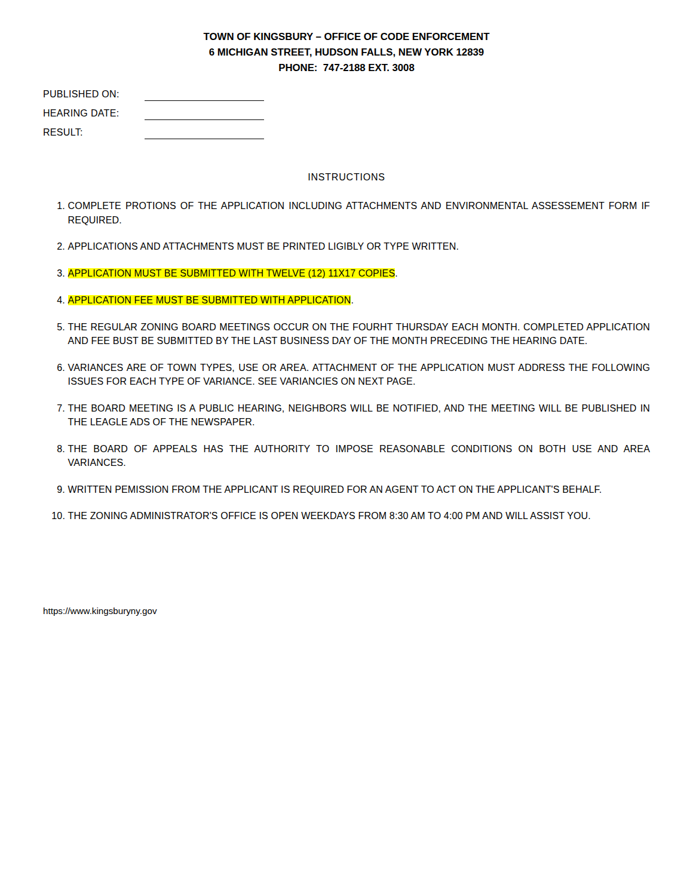TOWN OF KINGSBURY – OFFICE OF CODE ENFORCEMENT
6 MICHIGAN STREET, HUDSON FALLS, NEW YORK 12839
PHONE: 747-2188 EXT. 3008
PUBLISHED ON:
HEARING DATE:
RESULT:
INSTRUCTIONS
COMPLETE PROTIONS OF THE APPLICATION INCLUDING ATTACHMENTS AND ENVIRONMENTAL ASSESSEMENT FORM IF REQUIRED.
APPLICATIONS AND ATTACHMENTS MUST BE PRINTED LIGIBLY OR TYPE WRITTEN.
APPLICATION MUST BE SUBMITTED WITH TWELVE (12) 11X17 COPIES.
APPLICATION FEE MUST BE SUBMITTED WITH APPLICATION.
THE REGULAR ZONING BOARD MEETINGS OCCUR ON THE FOURHT THURSDAY EACH MONTH. COMPLETED APPLICATION AND FEE BUST BE SUBMITTED BY THE LAST BUSINESS DAY OF THE MONTH PRECEDING THE HEARING DATE.
VARIANCES ARE OF TOWN TYPES, USE OR AREA. ATTACHMENT OF THE APPLICATION MUST ADDRESS THE FOLLOWING ISSUES FOR EACH TYPE OF VARIANCE. SEE VARIANCIES ON NEXT PAGE.
THE BOARD MEETING IS A PUBLIC HEARING, NEIGHBORS WILL BE NOTIFIED, AND THE MEETING WILL BE PUBLISHED IN THE LEAGLE ADS OF THE NEWSPAPER.
THE BOARD OF APPEALS HAS THE AUTHORITY TO IMPOSE REASONABLE CONDITIONS ON BOTH USE AND AREA VARIANCES.
WRITTEN PEMISSION FROM THE APPLICANT IS REQUIRED FOR AN AGENT TO ACT ON THE APPLICANT'S BEHALF.
THE ZONING ADMINISTRATOR'S OFFICE IS OPEN WEEKDAYS FROM 8:30 AM TO 4:00 PM AND WILL ASSIST YOU.
https://www.kingsburyny.gov